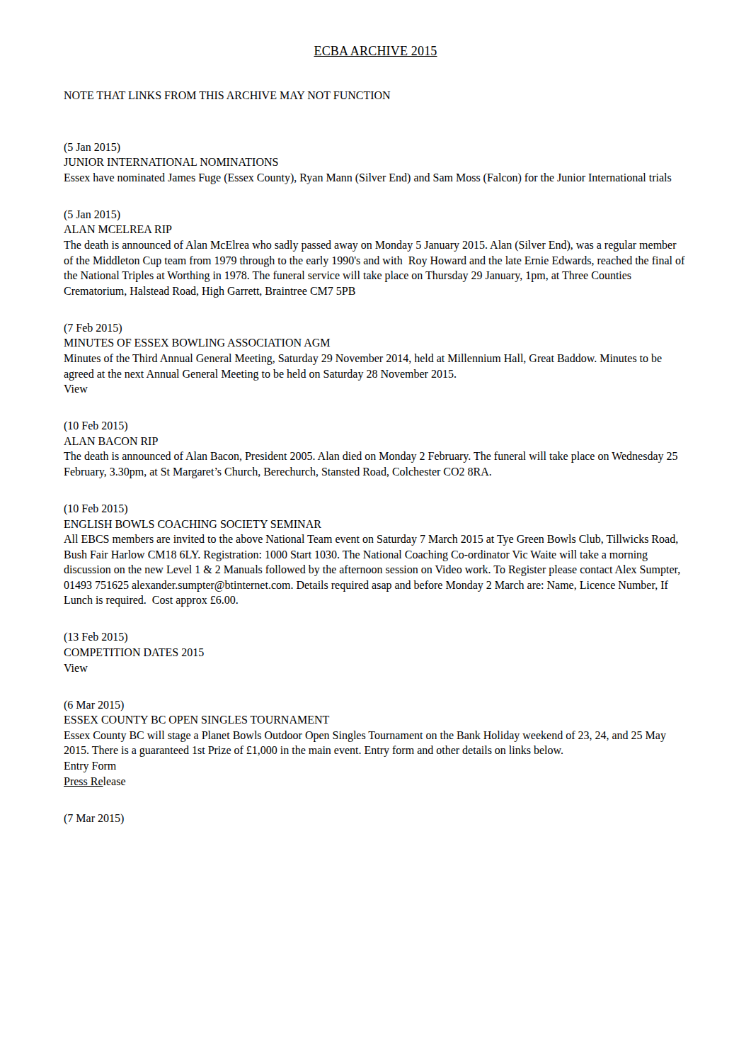ECBA ARCHIVE 2015
NOTE THAT LINKS FROM THIS ARCHIVE MAY NOT FUNCTION
(5 Jan 2015)
JUNIOR INTERNATIONAL NOMINATIONS
Essex have nominated James Fuge (Essex County), Ryan Mann (Silver End) and Sam Moss (Falcon) for the Junior International trials
(5 Jan 2015)
ALAN McELREA RIP
The death is announced of Alan McElrea who sadly passed away on Monday 5 January 2015. Alan (Silver End), was a regular member of the Middleton Cup team from 1979 through to the early 1990's and with Roy Howard and the late Ernie Edwards, reached the final of the National Triples at Worthing in 1978. The funeral service will take place on Thursday 29 January, 1pm, at Three Counties Crematorium, Halstead Road, High Garrett, Braintree CM7 5PB
(7 Feb 2015)
MINUTES OF ESSEX BOWLING ASSOCIATION AGM
Minutes of the Third Annual General Meeting, Saturday 29 November 2014, held at Millennium Hall, Great Baddow. Minutes to be agreed at the next Annual General Meeting to be held on Saturday 28 November 2015.
View
(10 Feb 2015)
ALAN BACON RIP
The death is announced of Alan Bacon, President 2005. Alan died on Monday 2 February. The funeral will take place on Wednesday 25 February, 3.30pm, at St Margaret’s Church, Berechurch, Stansted Road, Colchester CO2 8RA.
(10 Feb 2015)
ENGLISH BOWLS COACHING SOCIETY SEMINAR
All EBCS members are invited to the above National Team event on Saturday 7 March 2015 at Tye Green Bowls Club, Tillwicks Road, Bush Fair Harlow CM18 6LY. Registration: 1000 Start 1030. The National Coaching Co-ordinator Vic Waite will take a morning discussion on the new Level 1 & 2 Manuals followed by the afternoon session on Video work. To Register please contact Alex Sumpter, 01493 751625 alexander.sumpter@btinternet.com. Details required asap and before Monday 2 March are: Name, Licence Number, If Lunch is required. Cost approx £6.00.
(13 Feb 2015)
COMPETITION DATES 2015
View
(6 Mar 2015)
ESSEX COUNTY BC OPEN SINGLES TOURNAMENT
Essex County BC will stage a Planet Bowls Outdoor Open Singles Tournament on the Bank Holiday weekend of 23, 24, and 25 May 2015. There is a guaranteed 1st Prize of £1,000 in the main event. Entry form and other details on links below.
Entry Form
Press Release
(7 Mar 2015)